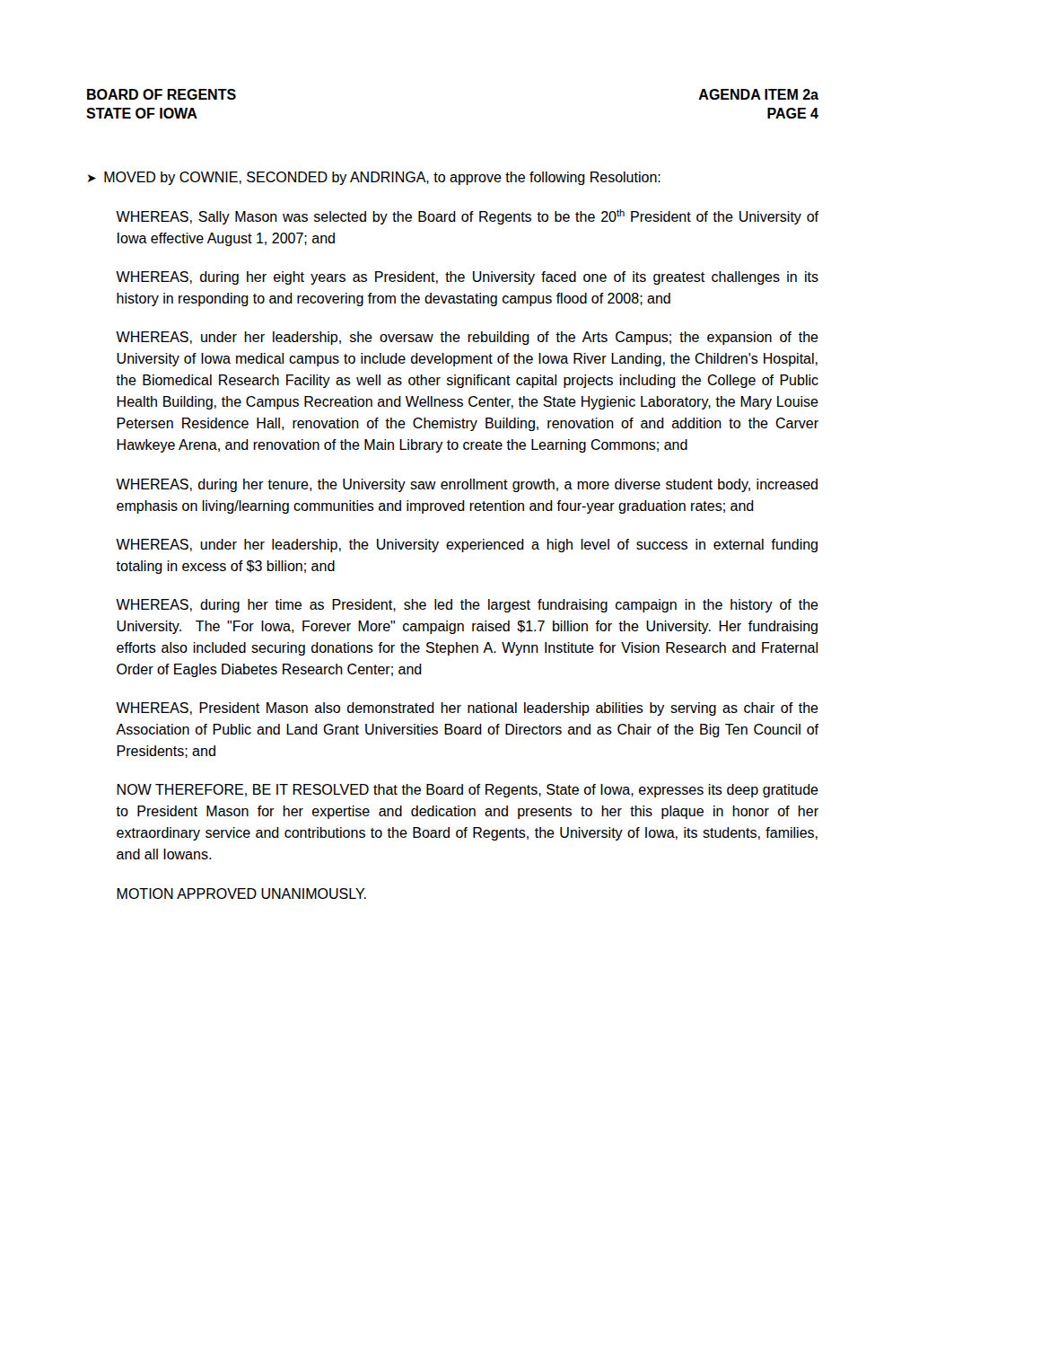BOARD OF REGENTS
STATE OF IOWA
AGENDA ITEM 2a
PAGE 4
MOVED by COWNIE, SECONDED by ANDRINGA, to approve the following Resolution:
WHEREAS, Sally Mason was selected by the Board of Regents to be the 20th President of the University of Iowa effective August 1, 2007; and
WHEREAS, during her eight years as President, the University faced one of its greatest challenges in its history in responding to and recovering from the devastating campus flood of 2008; and
WHEREAS, under her leadership, she oversaw the rebuilding of the Arts Campus; the expansion of the University of Iowa medical campus to include development of the Iowa River Landing, the Children's Hospital, the Biomedical Research Facility as well as other significant capital projects including the College of Public Health Building, the Campus Recreation and Wellness Center, the State Hygienic Laboratory, the Mary Louise Petersen Residence Hall, renovation of the Chemistry Building, renovation of and addition to the Carver Hawkeye Arena, and renovation of the Main Library to create the Learning Commons; and
WHEREAS, during her tenure, the University saw enrollment growth, a more diverse student body, increased emphasis on living/learning communities and improved retention and four-year graduation rates; and
WHEREAS, under her leadership, the University experienced a high level of success in external funding totaling in excess of $3 billion; and
WHEREAS, during her time as President, she led the largest fundraising campaign in the history of the University. The "For Iowa, Forever More" campaign raised $1.7 billion for the University. Her fundraising efforts also included securing donations for the Stephen A. Wynn Institute for Vision Research and Fraternal Order of Eagles Diabetes Research Center; and
WHEREAS, President Mason also demonstrated her national leadership abilities by serving as chair of the Association of Public and Land Grant Universities Board of Directors and as Chair of the Big Ten Council of Presidents; and
NOW THEREFORE, BE IT RESOLVED that the Board of Regents, State of Iowa, expresses its deep gratitude to President Mason for her expertise and dedication and presents to her this plaque in honor of her extraordinary service and contributions to the Board of Regents, the University of Iowa, its students, families, and all Iowans.
MOTION APPROVED UNANIMOUSLY.